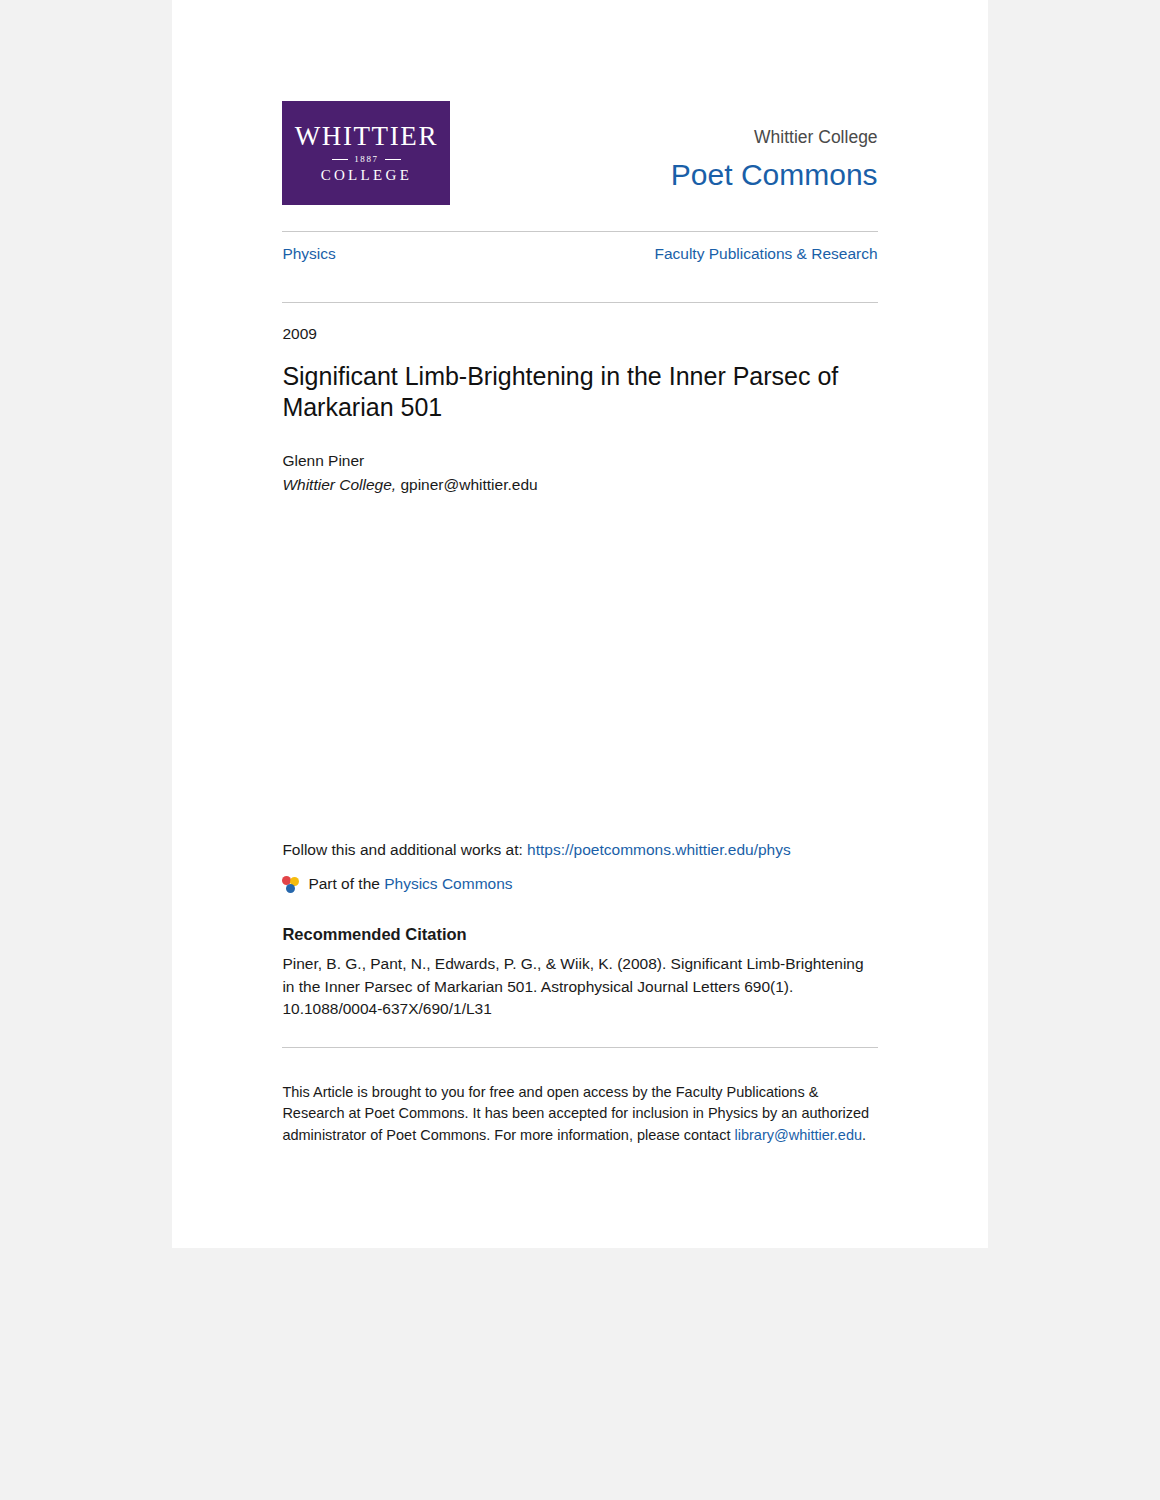WHITTIER
1887
COLLEGE
Whittier College
Poet Commons
Physics Faculty Publications & Research
2009
Significant Limb-Brightening in the Inner Parsec of Markarian 501
Glenn Piner Whittier College, gpiner@whittier.edu
Follow this and additional works at: https://poetcommons.whittier.edu/phys
Part of the Physics Commons
Recommended Citation
Piner, B. G., Pant, N., Edwards, P. G., & Wiik, K. (2008). Significant Limb-Brightening in the Inner Parsec of Markarian 501. Astrophysical Journal Letters 690(1). 10.1088/0004-637X/690/1/L31
This Article is brought to you for free and open access by the Faculty Publications & Research at Poet Commons. It has been accepted for inclusion in Physics by an authorized administrator of Poet Commons. For more information, please contact library@whittier.edu.